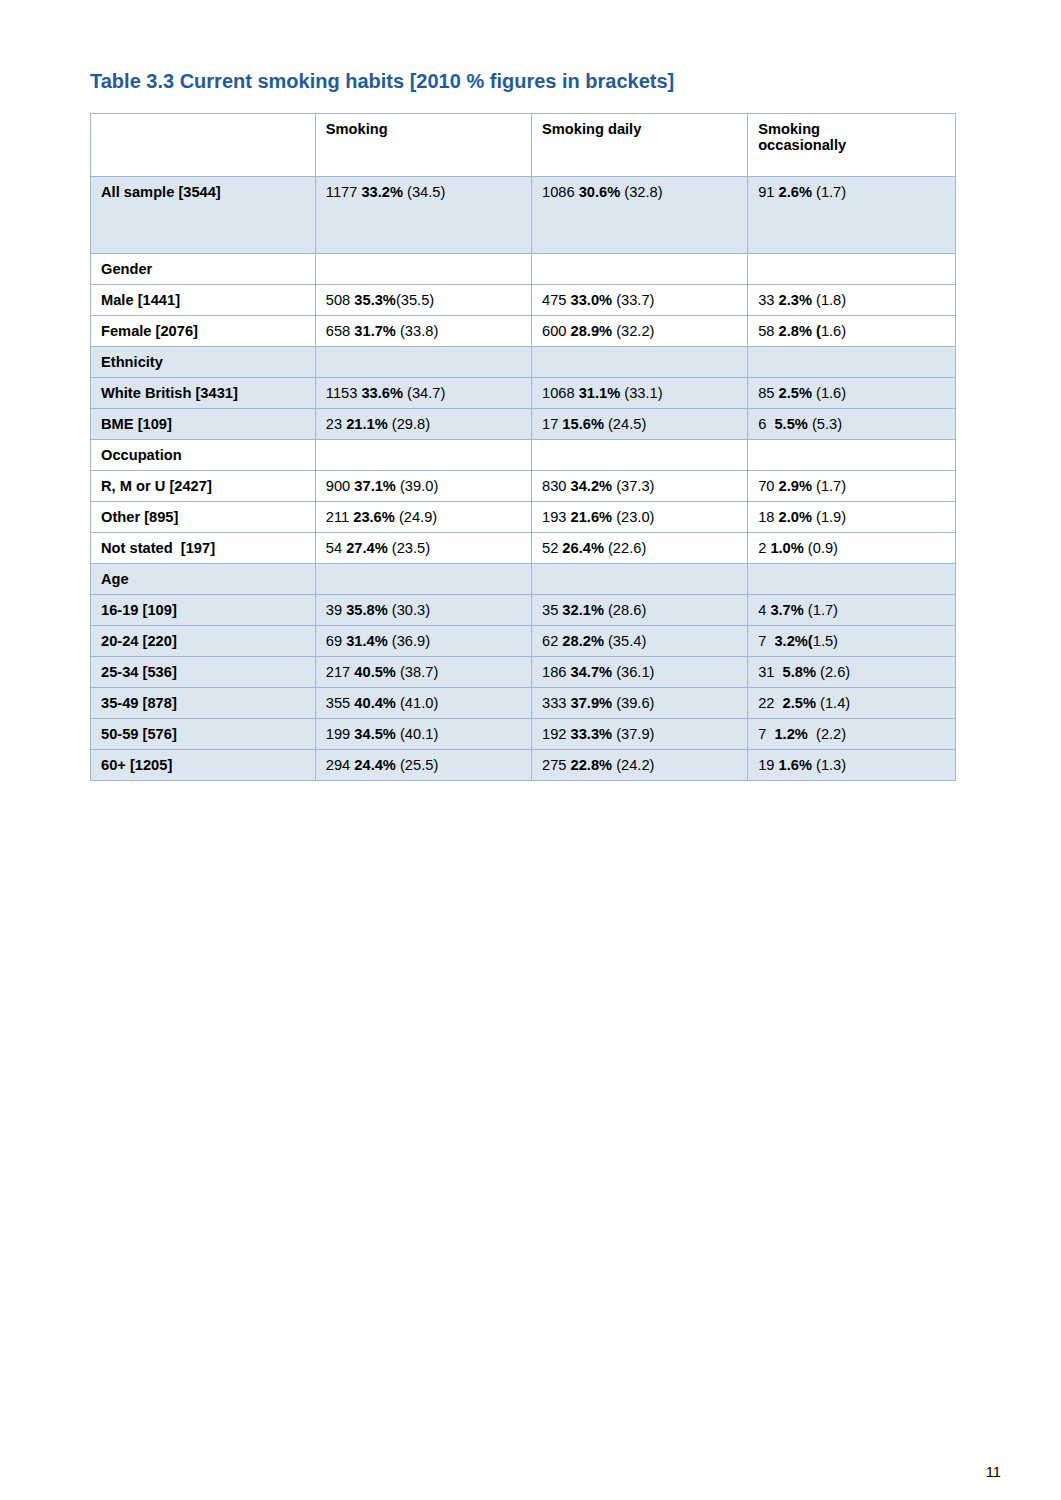Table 3.3 Current smoking habits [2010 % figures in brackets]
| | Smoking | Smoking daily | Smoking occasionally |
| --- | --- | --- | --- |
| All sample [3544] | 1177 33.2% (34.5) | 1086 30.6% (32.8) | 91 2.6% (1.7) |
| Gender | | | |
| Male [1441] | 508 35.3% (35.5) | 475 33.0% (33.7) | 33 2.3% (1.8) |
| Female [2076] | 658 31.7% (33.8) | 600 28.9% (32.2) | 58 2.8% ( 1.6) |
| Ethnicity | | | |
| White British [3431] | 1153 33.6% (34.7) | 1068 31.1% (33.1) | 85 2.5% (1.6) |
| BME [109] | 23 21.1% (29.8) | 17 15.6% (24.5) | 6 5.5% (5.3) |
| Occupation | | | |
| R, M or U [2427] | 900 37.1% (39.0) | 830 34.2% (37.3) | 70 2.9% (1.7) |
| Other [895] | 211 23.6% (24.9) | 193 21.6% (23.0) | 18 2.0% (1.9) |
| Not stated [197] | 54 27.4% (23.5) | 52 26.4% (22.6) | 2 1.0% (0.9) |
| Age | | | |
| 16-19 [109] | 39 35.8% (30.3) | 35 32.1% (28.6) | 4 3.7% (1.7) |
| 20-24 [220] | 69 31.4% (36.9) | 62 28.2% (35.4) | 7 3.2%( 1.5) |
| 25-34 [536] | 217 40.5% (38.7) | 186 34.7% (36.1) | 31 5.8% (2.6) |
| 35-49 [878] | 355 40.4% (41.0) | 333 37.9% (39.6) | 22 2.5% (1.4) |
| 50-59 [576] | 199 34.5% (40.1) | 192 33.3% (37.9) | 7 1.2% (2.2) |
| 60+ [1205] | 294 24.4% (25.5) | 275 22.8% (24.2) | 19 1.6% (1.3) |
11